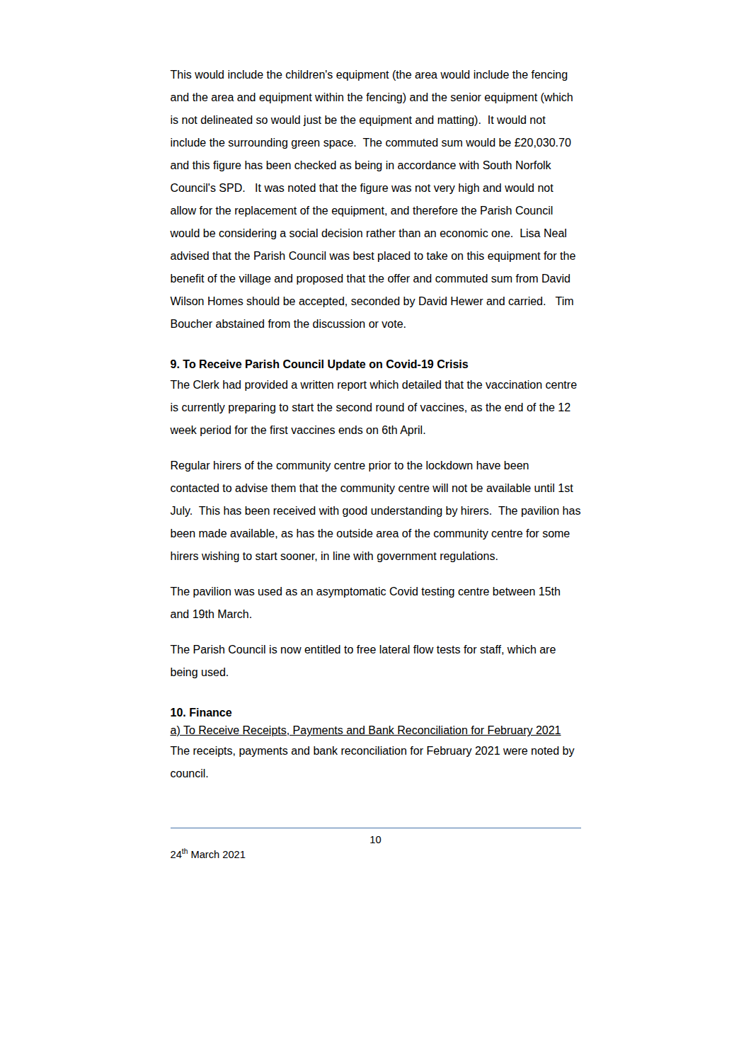This would include the children's equipment (the area would include the fencing and the area and equipment within the fencing) and the senior equipment (which is not delineated so would just be the equipment and matting). It would not include the surrounding green space. The commuted sum would be £20,030.70 and this figure has been checked as being in accordance with South Norfolk Council's SPD. It was noted that the figure was not very high and would not allow for the replacement of the equipment, and therefore the Parish Council would be considering a social decision rather than an economic one. Lisa Neal advised that the Parish Council was best placed to take on this equipment for the benefit of the village and proposed that the offer and commuted sum from David Wilson Homes should be accepted, seconded by David Hewer and carried. Tim Boucher abstained from the discussion or vote.
9. To Receive Parish Council Update on Covid-19 Crisis
The Clerk had provided a written report which detailed that the vaccination centre is currently preparing to start the second round of vaccines, as the end of the 12 week period for the first vaccines ends on 6th April.
Regular hirers of the community centre prior to the lockdown have been contacted to advise them that the community centre will not be available until 1st July. This has been received with good understanding by hirers. The pavilion has been made available, as has the outside area of the community centre for some hirers wishing to start sooner, in line with government regulations.
The pavilion was used as an asymptomatic Covid testing centre between 15th and 19th March.
The Parish Council is now entitled to free lateral flow tests for staff, which are being used.
10. Finance
a) To Receive Receipts, Payments and Bank Reconciliation for February 2021
The receipts, payments and bank reconciliation for February 2021 were noted by council.
10
24th March 2021